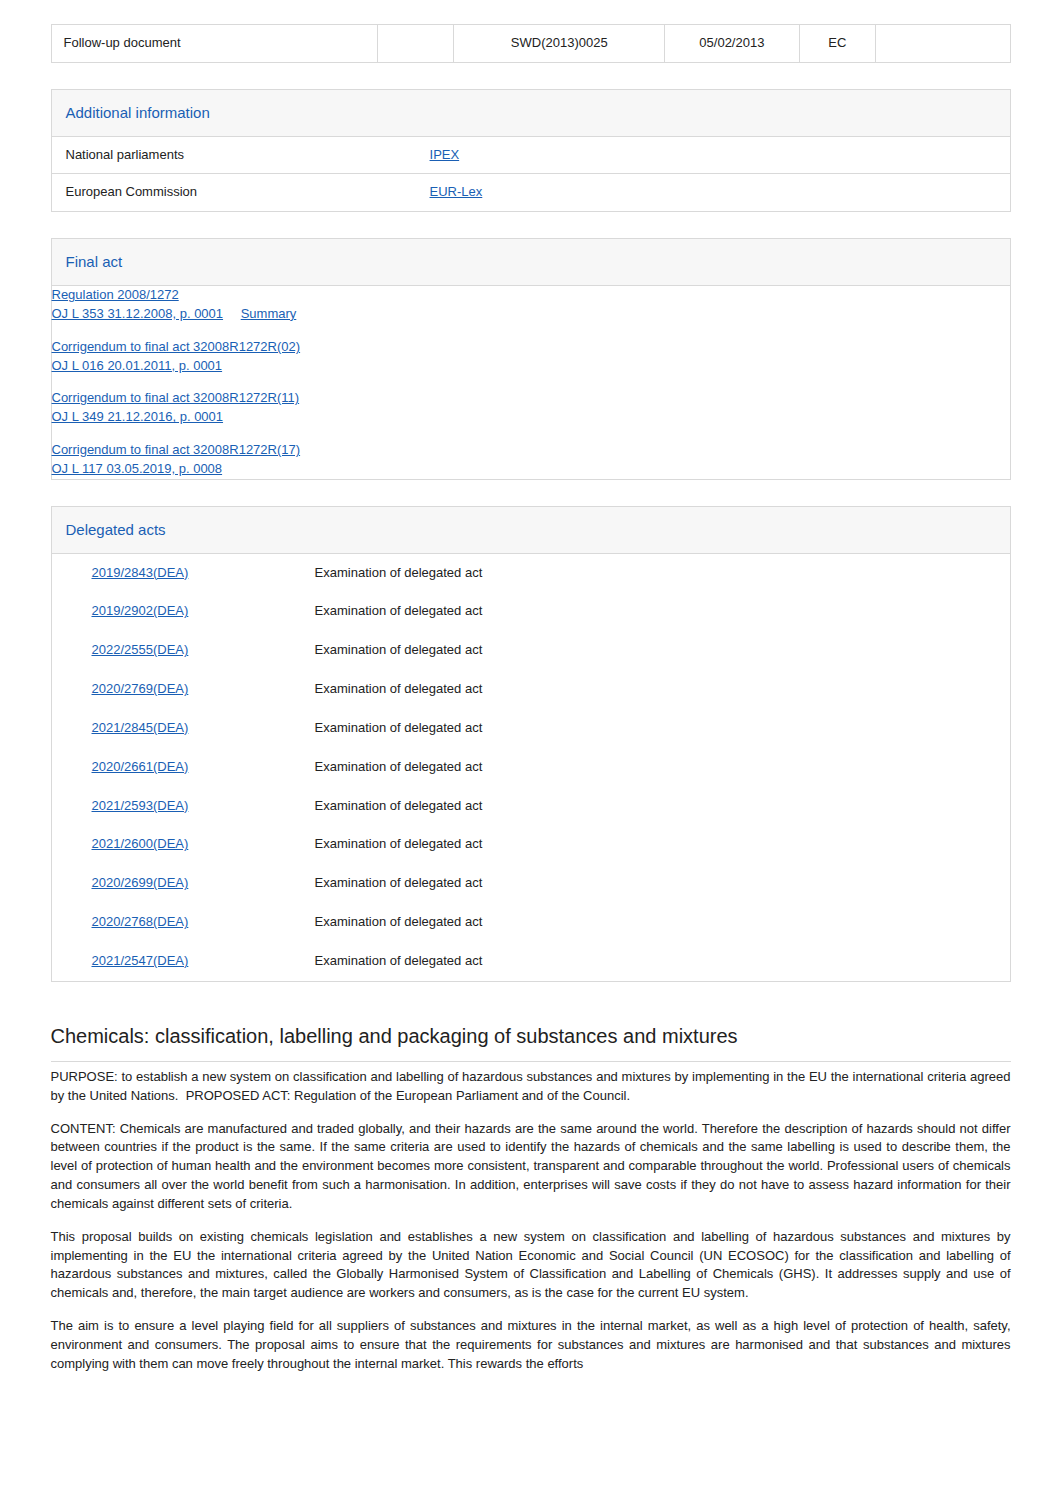| Follow-up document | | SWD(2013)0025 | 05/02/2013 | EC | |
Additional information
| National parliaments | IPEX |
| European Commission | EUR-Lex |
Final act
Regulation 2008/1272 OJ L 353 31.12.2008, p. 0001 Summary
Corrigendum to final act 32008R1272R(02) OJ L 016 20.01.2011, p. 0001
Corrigendum to final act 32008R1272R(11) OJ L 349 21.12.2016, p. 0001
Corrigendum to final act 32008R1272R(17) OJ L 117 03.05.2019, p. 0008
Delegated acts
| 2019/2843(DEA) | Examination of delegated act |
| 2019/2902(DEA) | Examination of delegated act |
| 2022/2555(DEA) | Examination of delegated act |
| 2020/2769(DEA) | Examination of delegated act |
| 2021/2845(DEA) | Examination of delegated act |
| 2020/2661(DEA) | Examination of delegated act |
| 2021/2593(DEA) | Examination of delegated act |
| 2021/2600(DEA) | Examination of delegated act |
| 2020/2699(DEA) | Examination of delegated act |
| 2020/2768(DEA) | Examination of delegated act |
| 2021/2547(DEA) | Examination of delegated act |
Chemicals: classification, labelling and packaging of substances and mixtures
PURPOSE: to establish a new system on classification and labelling of hazardous substances and mixtures by implementing in the EU the international criteria agreed by the United Nations. PROPOSED ACT: Regulation of the European Parliament and of the Council.
CONTENT: Chemicals are manufactured and traded globally, and their hazards are the same around the world. Therefore the description of hazards should not differ between countries if the product is the same. If the same criteria are used to identify the hazards of chemicals and the same labelling is used to describe them, the level of protection of human health and the environment becomes more consistent, transparent and comparable throughout the world. Professional users of chemicals and consumers all over the world benefit from such a harmonisation. In addition, enterprises will save costs if they do not have to assess hazard information for their chemicals against different sets of criteria.
This proposal builds on existing chemicals legislation and establishes a new system on classification and labelling of hazardous substances and mixtures by implementing in the EU the international criteria agreed by the United Nation Economic and Social Council (UN ECOSOC) for the classification and labelling of hazardous substances and mixtures, called the Globally Harmonised System of Classification and Labelling of Chemicals (GHS). It addresses supply and use of chemicals and, therefore, the main target audience are workers and consumers, as is the case for the current EU system.
The aim is to ensure a level playing field for all suppliers of substances and mixtures in the internal market, as well as a high level of protection of health, safety, environment and consumers. The proposal aims to ensure that the requirements for substances and mixtures are harmonised and that substances and mixtures complying with them can move freely throughout the internal market. This rewards the efforts